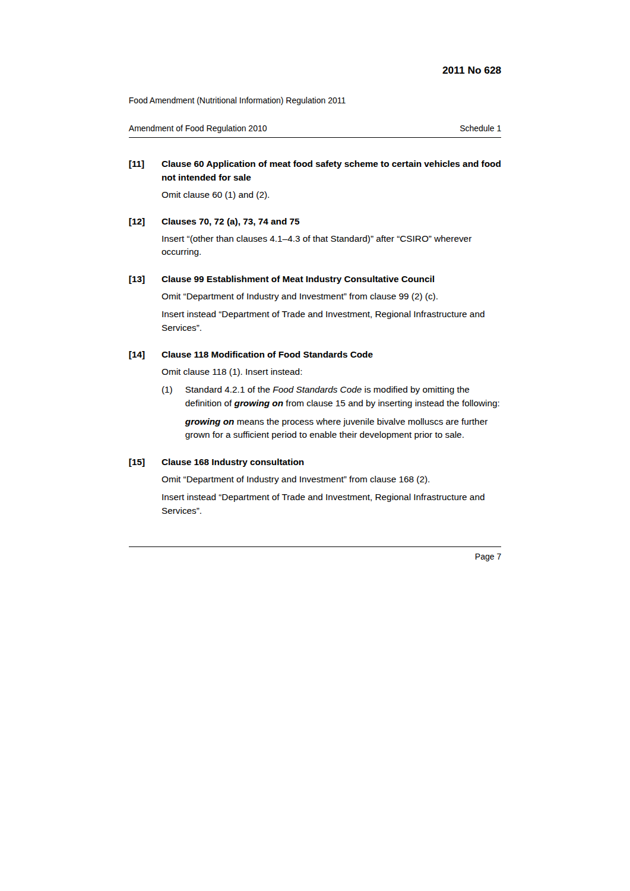2011 No 628
Food Amendment (Nutritional Information) Regulation 2011
Amendment of Food Regulation 2010 Schedule 1
[11] Clause 60 Application of meat food safety scheme to certain vehicles and food not intended for sale
Omit clause 60 (1) and (2).
[12] Clauses 70, 72 (a), 73, 74 and 75
Insert “(other than clauses 4.1–4.3 of that Standard)” after “CSIRO” wherever occurring.
[13] Clause 99 Establishment of Meat Industry Consultative Council
Omit “Department of Industry and Investment” from clause 99 (2) (c).
Insert instead “Department of Trade and Investment, Regional Infrastructure and Services”.
[14] Clause 118 Modification of Food Standards Code
Omit clause 118 (1). Insert instead:
(1) Standard 4.2.1 of the Food Standards Code is modified by omitting the definition of growing on from clause 15 and by inserting instead the following:
growing on means the process where juvenile bivalve molluscs are further grown for a sufficient period to enable their development prior to sale.
[15] Clause 168 Industry consultation
Omit “Department of Industry and Investment” from clause 168 (2).
Insert instead “Department of Trade and Investment, Regional Infrastructure and Services”.
Page 7